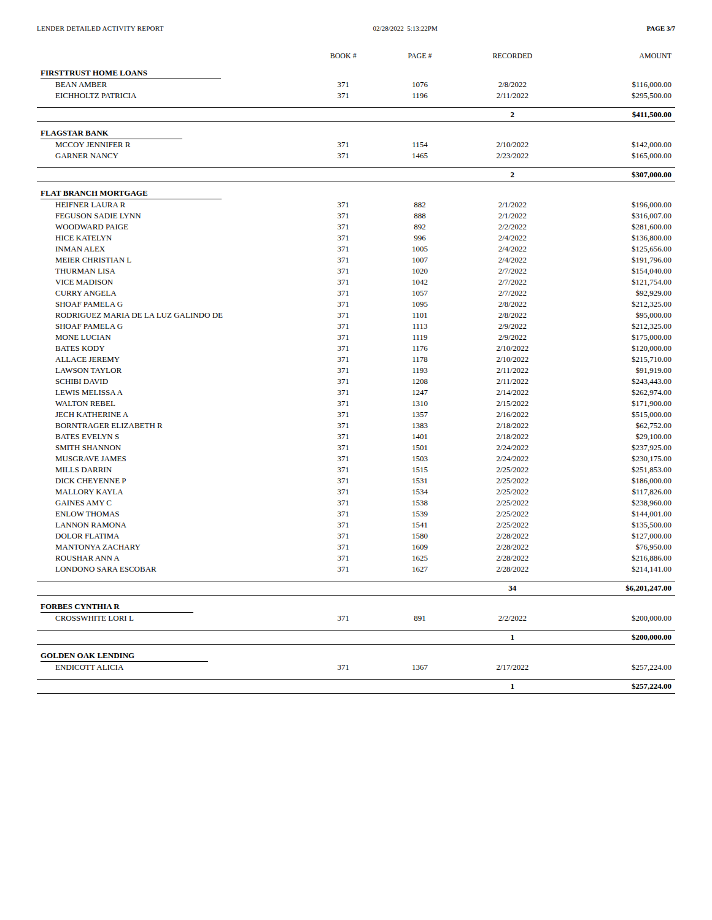LENDER DETAILED ACTIVITY REPORT
02/28/2022 5:13:22PM
PAGE 3/7
| | BOOK # | PAGE # | RECORDED | AMOUNT |
| --- | --- | --- | --- | --- |
| FIRSTTRUST HOME LOANS |
| BEAN AMBER | 371 | 1076 | 2/8/2022 | $116,000.00 |
| EICHHOLTZ PATRICIA | 371 | 1196 | 2/11/2022 | $295,500.00 |
| | | | 2 | $411,500.00 |
| FLAGSTAR BANK |
| MCCOY JENNIFER R | 371 | 1154 | 2/10/2022 | $142,000.00 |
| GARNER NANCY | 371 | 1465 | 2/23/2022 | $165,000.00 |
| | | | 2 | $307,000.00 |
| FLAT BRANCH MORTGAGE |
| HEIFNER LAURA R | 371 | 882 | 2/1/2022 | $196,000.00 |
| FEGUSON SADIE LYNN | 371 | 888 | 2/1/2022 | $316,007.00 |
| WOODWARD PAIGE | 371 | 892 | 2/2/2022 | $281,600.00 |
| HICE KATELYN | 371 | 996 | 2/4/2022 | $136,800.00 |
| INMAN ALEX | 371 | 1005 | 2/4/2022 | $125,656.00 |
| MEIER CHRISTIAN L | 371 | 1007 | 2/4/2022 | $191,796.00 |
| THURMAN LISA | 371 | 1020 | 2/7/2022 | $154,040.00 |
| VICE MADISON | 371 | 1042 | 2/7/2022 | $121,754.00 |
| CURRY ANGELA | 371 | 1057 | 2/7/2022 | $92,929.00 |
| SHOAF PAMELA G | 371 | 1095 | 2/8/2022 | $212,325.00 |
| RODRIGUEZ MARIA DE LA LUZ GALINDO DE | 371 | 1101 | 2/8/2022 | $95,000.00 |
| SHOAF PAMELA G | 371 | 1113 | 2/9/2022 | $212,325.00 |
| MONE LUCIAN | 371 | 1119 | 2/9/2022 | $175,000.00 |
| BATES KODY | 371 | 1176 | 2/10/2022 | $120,000.00 |
| ALLACE JEREMY | 371 | 1178 | 2/10/2022 | $215,710.00 |
| LAWSON TAYLOR | 371 | 1193 | 2/11/2022 | $91,919.00 |
| SCHIBI DAVID | 371 | 1208 | 2/11/2022 | $243,443.00 |
| LEWIS MELISSA A | 371 | 1247 | 2/14/2022 | $262,974.00 |
| WALTON REBEL | 371 | 1310 | 2/15/2022 | $171,900.00 |
| JECH KATHERINE A | 371 | 1357 | 2/16/2022 | $515,000.00 |
| BORNTRAGER ELIZABETH R | 371 | 1383 | 2/18/2022 | $62,752.00 |
| BATES EVELYN S | 371 | 1401 | 2/18/2022 | $29,100.00 |
| SMITH SHANNON | 371 | 1501 | 2/24/2022 | $237,925.00 |
| MUSGRAVE JAMES | 371 | 1503 | 2/24/2022 | $230,175.00 |
| MILLS DARRIN | 371 | 1515 | 2/25/2022 | $251,853.00 |
| DICK CHEYENNE P | 371 | 1531 | 2/25/2022 | $186,000.00 |
| MALLORY KAYLA | 371 | 1534 | 2/25/2022 | $117,826.00 |
| GAINES AMY C | 371 | 1538 | 2/25/2022 | $238,960.00 |
| ENLOW THOMAS | 371 | 1539 | 2/25/2022 | $144,001.00 |
| LANNON RAMONA | 371 | 1541 | 2/25/2022 | $135,500.00 |
| DOLOR FLATIMA | 371 | 1580 | 2/28/2022 | $127,000.00 |
| MANTONYA ZACHARY | 371 | 1609 | 2/28/2022 | $76,950.00 |
| ROUSHAR ANN A | 371 | 1625 | 2/28/2022 | $216,886.00 |
| LONDONO SARA ESCOBAR | 371 | 1627 | 2/28/2022 | $214,141.00 |
| | | | 34 | $6,201,247.00 |
| FORBES CYNTHIA R |
| CROSSWHITE LORI L | 371 | 891 | 2/2/2022 | $200,000.00 |
| | | | 1 | $200,000.00 |
| GOLDEN OAK LENDING |
| ENDICOTT ALICIA | 371 | 1367 | 2/17/2022 | $257,224.00 |
| | | | 1 | $257,224.00 |